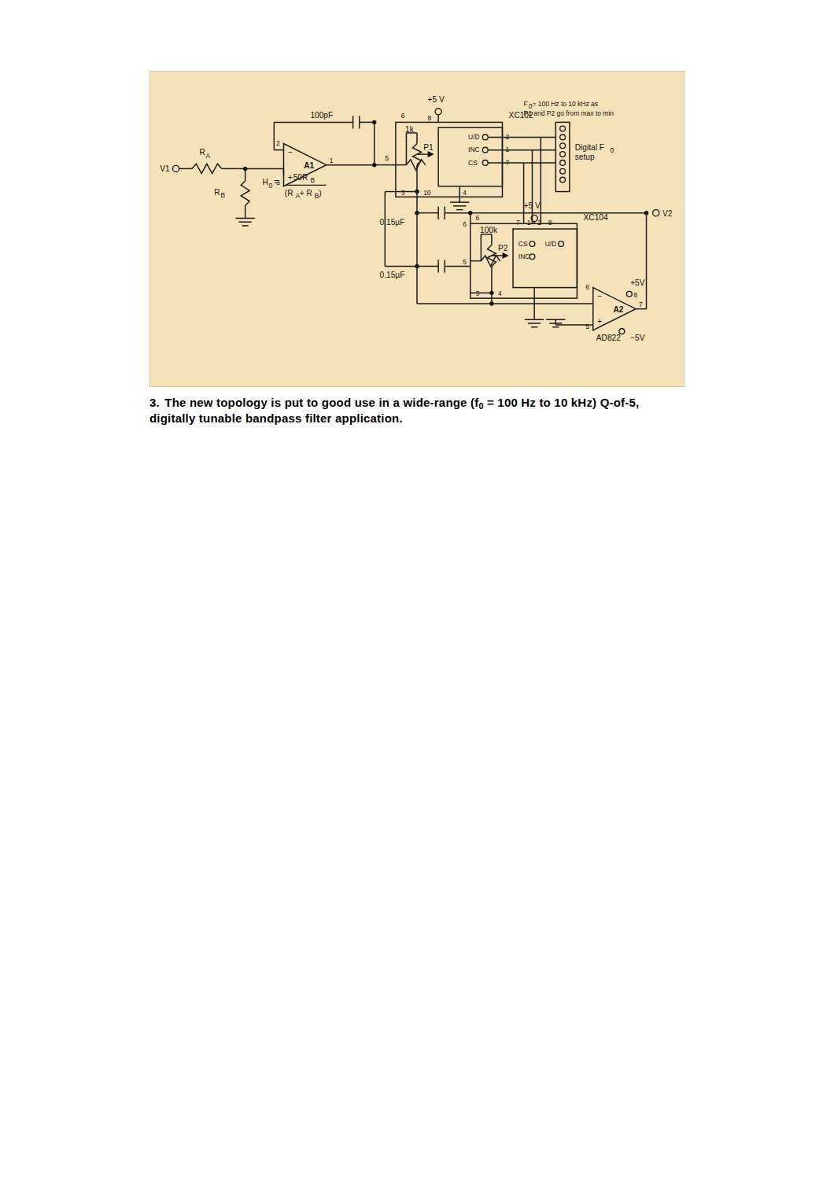F 0 = 100 Hz to 10 kHz as P1 and P2 go from max to min V1 RA RB H0 = 50RB (RA + RB ) − + A1 2 3 1 100pF 5 XC102 6 +5 V 8 1k P1 3 10 U/D INC CS 2 1 7 Digital F0 setup 4 0.15µF V2 XC104 6 +5 V 100k P2 3 4 CS INC U/D 7 1 2 8 0.15µF − + A2 6 5 7 +5V 8 AD822 −5V 5 6
3. The new topology is put to good use in a wide-range (f0 = 100 Hz to 10 kHz) Q-of-5, digitally tunable bandpass filter application.